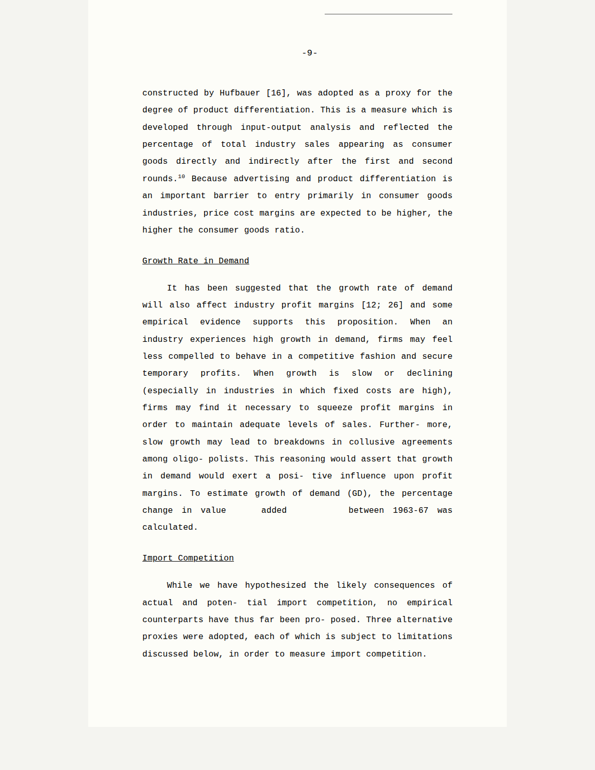-9-
constructed by Hufbauer [16], was adopted as a proxy for the degree of product differentiation. This is a measure which is developed through input-output analysis and reflected the percentage of total industry sales appearing as consumer goods directly and indirectly after the first and second rounds.10 Because advertising and product differentiation is an important barrier to entry primarily in consumer goods industries, price cost margins are expected to be higher, the higher the consumer goods ratio.
Growth Rate in Demand
It has been suggested that the growth rate of demand will also affect industry profit margins [12; 26] and some empirical evidence supports this proposition. When an industry experiences high growth in demand, firms may feel less compelled to behave in a competitive fashion and secure temporary profits. When growth is slow or declining (especially in industries in which fixed costs are high), firms may find it necessary to squeeze profit margins in order to maintain adequate levels of sales. Further- more, slow growth may lead to breakdowns in collusive agreements among oligo- polists. This reasoning would assert that growth in demand would exert a posi- tive influence upon profit margins. To estimate growth of demand (GD), the percentage change in value added between 1963-67 was calculated.
Import Competition
While we have hypothesized the likely consequences of actual and poten- tial import competition, no empirical counterparts have thus far been pro- posed. Three alternative proxies were adopted, each of which is subject to limitations discussed below, in order to measure import competition.